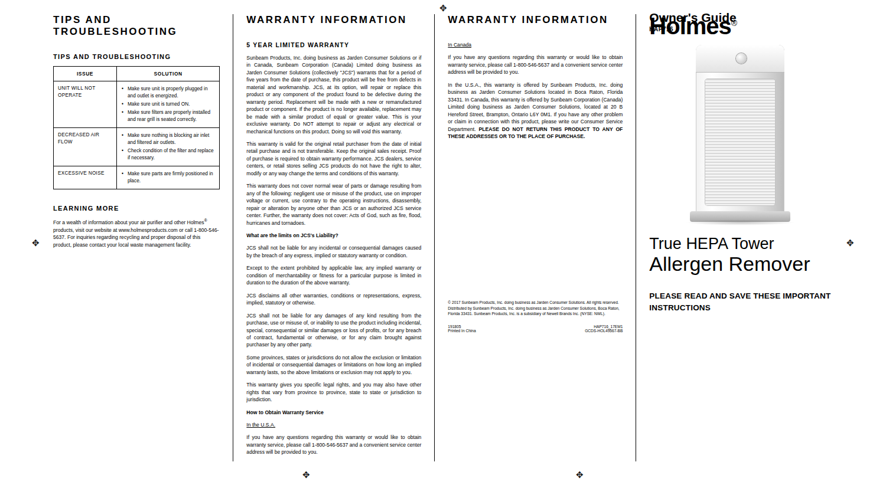✥ ✥ ✥ ✥ ✥
Tips and Troubleshooting
Tips and Troubleshooting
| Issue | Solution |
| --- | --- |
| Unit will not operate | Make sure unit is properly plugged in and outlet is energized. Make sure unit is turned ON. Make sure filters are properly installed and rear grill is seated correctly. |
| Decreased air flow | Make sure nothing is blocking air inlet and filtered air outlets. Check condition of the filter and replace if necessary. |
| Excessive noise | Make sure parts are firmly positioned in place. |
Learning More
For a wealth of information about your air purifier and other Holmes® products, visit our website at www.holmesproducts.com or call 1-800-546-5637. For inquiries regarding recycling and proper disposal of this product, please contact your local waste management facility.
Warranty Information
5 Year Limited Warranty
Sunbeam Products, Inc. doing business as Jarden Consumer Solutions or if in Canada, Sunbeam Corporation (Canada) Limited doing business as Jarden Consumer Solutions (collectively "JCS") warrants that for a period of five years from the date of purchase, this product will be free from defects in material and workmanship. JCS, at its option, will repair or replace this product or any component of the product found to be defective during the warranty period. Replacement will be made with a new or remanufactured product or component. If the product is no longer available, replacement may be made with a similar product of equal or greater value. This is your exclusive warranty. Do NOT attempt to repair or adjust any electrical or mechanical functions on this product. Doing so will void this warranty.
This warranty is valid for the original retail purchaser from the date of initial retail purchase and is not transferable. Keep the original sales receipt. Proof of purchase is required to obtain warranty performance. JCS dealers, service centers, or retail stores selling JCS products do not have the right to alter, modify or any way change the terms and conditions of this warranty.
This warranty does not cover normal wear of parts or damage resulting from any of the following: negligent use or misuse of the product, use on improper voltage or current, use contrary to the operating instructions, disassembly, repair or alteration by anyone other than JCS or an authorized JCS service center. Further, the warranty does not cover: Acts of God, such as fire, flood, hurricanes and tornadoes.
What are the limits on JCS's Liability?
JCS shall not be liable for any incidental or consequential damages caused by the breach of any express, implied or statutory warranty or condition.
Except to the extent prohibited by applicable law, any implied warranty or condition of merchantability or fitness for a particular purpose is limited in duration to the duration of the above warranty.
JCS disclaims all other warranties, conditions or representations, express, implied, statutory or otherwise.
JCS shall not be liable for any damages of any kind resulting from the purchase, use or misuse of, or inability to use the product including incidental, special, consequential or similar damages or loss of profits, or for any breach of contract, fundamental or otherwise, or for any claim brought against purchaser by any other party.
Some provinces, states or jurisdictions do not allow the exclusion or limitation of incidental or consequential damages or limitations on how long an implied warranty lasts, so the above limitations or exclusion may not apply to you.
This warranty gives you specific legal rights, and you may also have other rights that vary from province to province, state to state or jurisdiction to jurisdiction.
How to Obtain Warranty Service
In the U.S.A.
If you have any questions regarding this warranty or would like to obtain warranty service, please call 1-800-546-5637 and a convenient service center address will be provided to you.
Warranty Information
In Canada
If you have any questions regarding this warranty or would like to obtain warranty service, please call 1-800-546-5637 and a convenient service center address will be provided to you.
In the U.S.A., this warranty is offered by Sunbeam Products, Inc. doing business as Jarden Consumer Solutions located in Boca Raton, Florida 33431. In Canada, this warranty is offered by Sunbeam Corporation (Canada) Limited doing business as Jarden Consumer Solutions, located at 20 B Hereford Street, Brampton, Ontario L6Y 0M1. If you have any other problem or claim in connection with this product, please write our Consumer Service Department. PLEASE DO NOT RETURN THIS PRODUCT TO ANY OF THESE ADDRESSES OR TO THE PLACE OF PURCHASE.
© 2017 Sunbeam Products, Inc. doing business as Jarden Consumer Solutions. All rights reserved. Distributed by Sunbeam Products, Inc. doing business as Jarden Consumer Solutions, Boca Raton, Florida 33431. Sunbeam Products, Inc. is a subsidiary of Newell Brands Inc. (NYSE: NWL).
191805
Printed In China
HAP716_17EM1
GCDS-HOL49567-BB
Holmes®
Owner's Guide
HAP716
True HEPA Tower
Allergen Remover
PLEASE READ AND SAVE THESE IMPORTANT INSTRUCTIONS